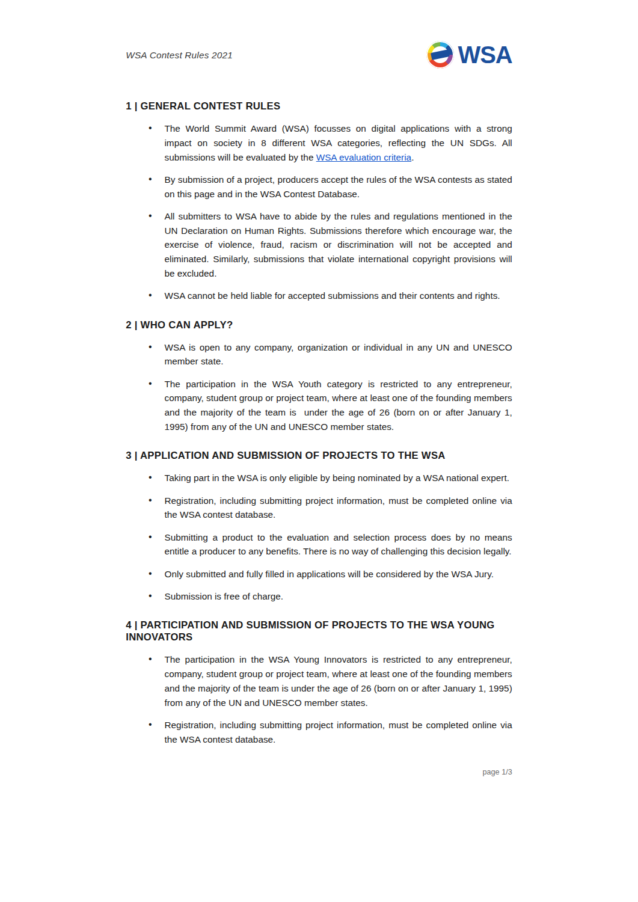WSA Contest Rules 2021
WSA
1 | GENERAL CONTEST RULES
The World Summit Award (WSA) focusses on digital applications with a strong impact on society in 8 different WSA categories, reflecting the UN SDGs. All submissions will be evaluated by the WSA evaluation criteria.
By submission of a project, producers accept the rules of the WSA contests as stated on this page and in the WSA Contest Database.
All submitters to WSA have to abide by the rules and regulations mentioned in the UN Declaration on Human Rights. Submissions therefore which encourage war, the exercise of violence, fraud, racism or discrimination will not be accepted and eliminated. Similarly, submissions that violate international copyright provisions will be excluded.
WSA cannot be held liable for accepted submissions and their contents and rights.
2 | WHO CAN APPLY?
WSA is open to any company, organization or individual in any UN and UNESCO member state.
The participation in the WSA Youth category is restricted to any entrepreneur, company, student group or project team, where at least one of the founding members and the majority of the team is under the age of 26 (born on or after January 1, 1995) from any of the UN and UNESCO member states.
3 | APPLICATION AND SUBMISSION OF PROJECTS TO THE WSA
Taking part in the WSA is only eligible by being nominated by a WSA national expert.
Registration, including submitting project information, must be completed online via the WSA contest database.
Submitting a product to the evaluation and selection process does by no means entitle a producer to any benefits. There is no way of challenging this decision legally.
Only submitted and fully filled in applications will be considered by the WSA Jury.
Submission is free of charge.
4 | PARTICIPATION AND SUBMISSION OF PROJECTS TO THE WSA YOUNG INNOVATORS
The participation in the WSA Young Innovators is restricted to any entrepreneur, company, student group or project team, where at least one of the founding members and the majority of the team is under the age of 26 (born on or after January 1, 1995) from any of the UN and UNESCO member states.
Registration, including submitting project information, must be completed online via the WSA contest database.
page 1/3